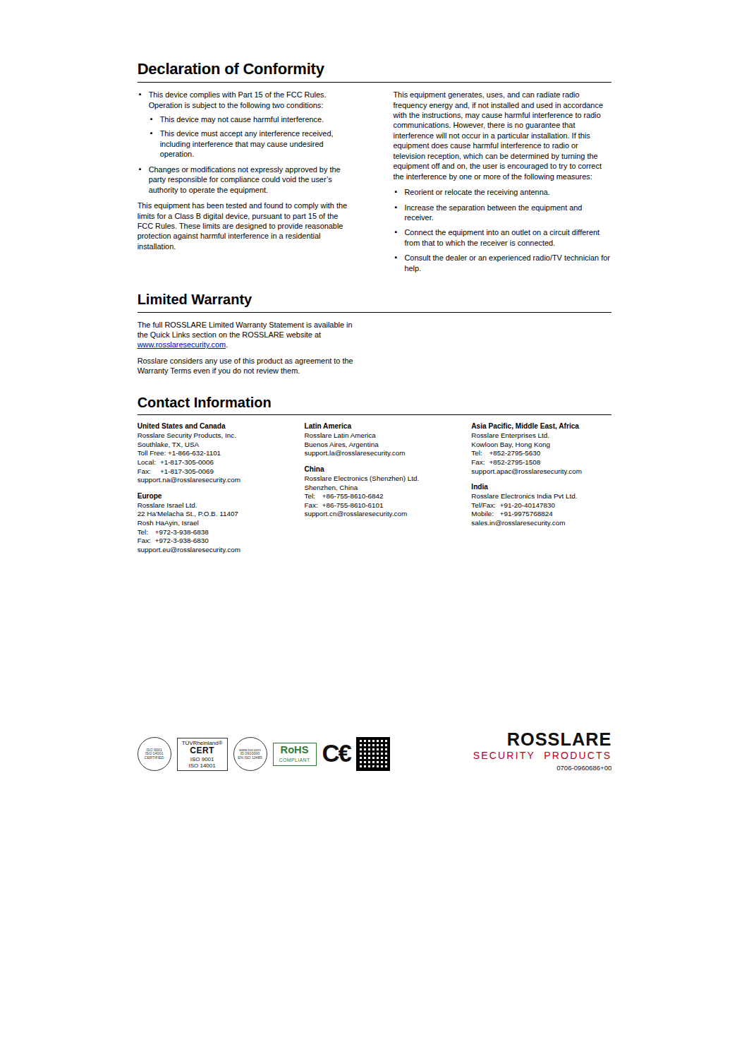Declaration of Conformity
This device complies with Part 15 of the FCC Rules. Operation is subject to the following two conditions:
This device may not cause harmful interference.
This device must accept any interference received, including interference that may cause undesired operation.
Changes or modifications not expressly approved by the party responsible for compliance could void the user’s authority to operate the equipment.
This equipment has been tested and found to comply with the limits for a Class B digital device, pursuant to part 15 of the FCC Rules. These limits are designed to provide reasonable protection against harmful interference in a residential installation.
This equipment generates, uses, and can radiate radio frequency energy and, if not installed and used in accordance with the instructions, may cause harmful interference to radio communications. However, there is no guarantee that interference will not occur in a particular installation. If this equipment does cause harmful interference to radio or television reception, which can be determined by turning the equipment off and on, the user is encouraged to try to correct the interference by one or more of the following measures:
Reorient or relocate the receiving antenna.
Increase the separation between the equipment and receiver.
Connect the equipment into an outlet on a circuit different from that to which the receiver is connected.
Consult the dealer or an experienced radio/TV technician for help.
Limited Warranty
The full ROSSLARE Limited Warranty Statement is available in the Quick Links section on the ROSSLARE website at www.rosslaresecurity.com.
Rosslare considers any use of this product as agreement to the Warranty Terms even if you do not review them.
Contact Information
United States and Canada
Rosslare Security Products, Inc.
Southlake, TX, USA
Toll Free: +1-866-632-1101
| Local: | +1-817-305-0006 |
| Fax: | +1-817-305-0069 |
support.na@rosslaresecurity.com
Europe
Rosslare Israel Ltd.
22 Ha’Melacha St., P.O.B. 11407
Rosh HaAyin, Israel
| Tel: | +972-3-938-6838 |
| Fax: | +972-3-938-6830 |
support.eu@rosslaresecurity.com
Latin America
Rosslare Latin America
Buenos Aires, Argentina
support.la@rosslaresecurity.com
China
Rosslare Electronics (Shenzhen) Ltd.
Shenzhen, China
| Tel: | +86-755-8610-6842 |
| Fax: | +86-755-8610-6101 |
support.cn@rosslaresecurity.com
Asia Pacific, Middle East, Africa
Rosslare Enterprises Ltd.
Kowloon Bay, Hong Kong
| Tel: | +852-2795-5630 |
| Fax: | +852-2795-1508 |
support.apac@rosslaresecurity.com
India
Rosslare Electronics India Pvt Ltd.
| Tel/Fax: | +91-20-40147830 |
| Mobile: | +91-9975768824 |
sales.in@rosslaresecurity.com
ISO 9001
ISO 14001
CERTIFIED
TÜVRheinland®
CERT
ISO 9001
ISO 14001
www.tuv.com
ID 0910000
EN ISO 13485
RoHS
COMPLIANT
C€
ROSSLARE
SECURITY PRODUCTS
0706-0960686+00
2